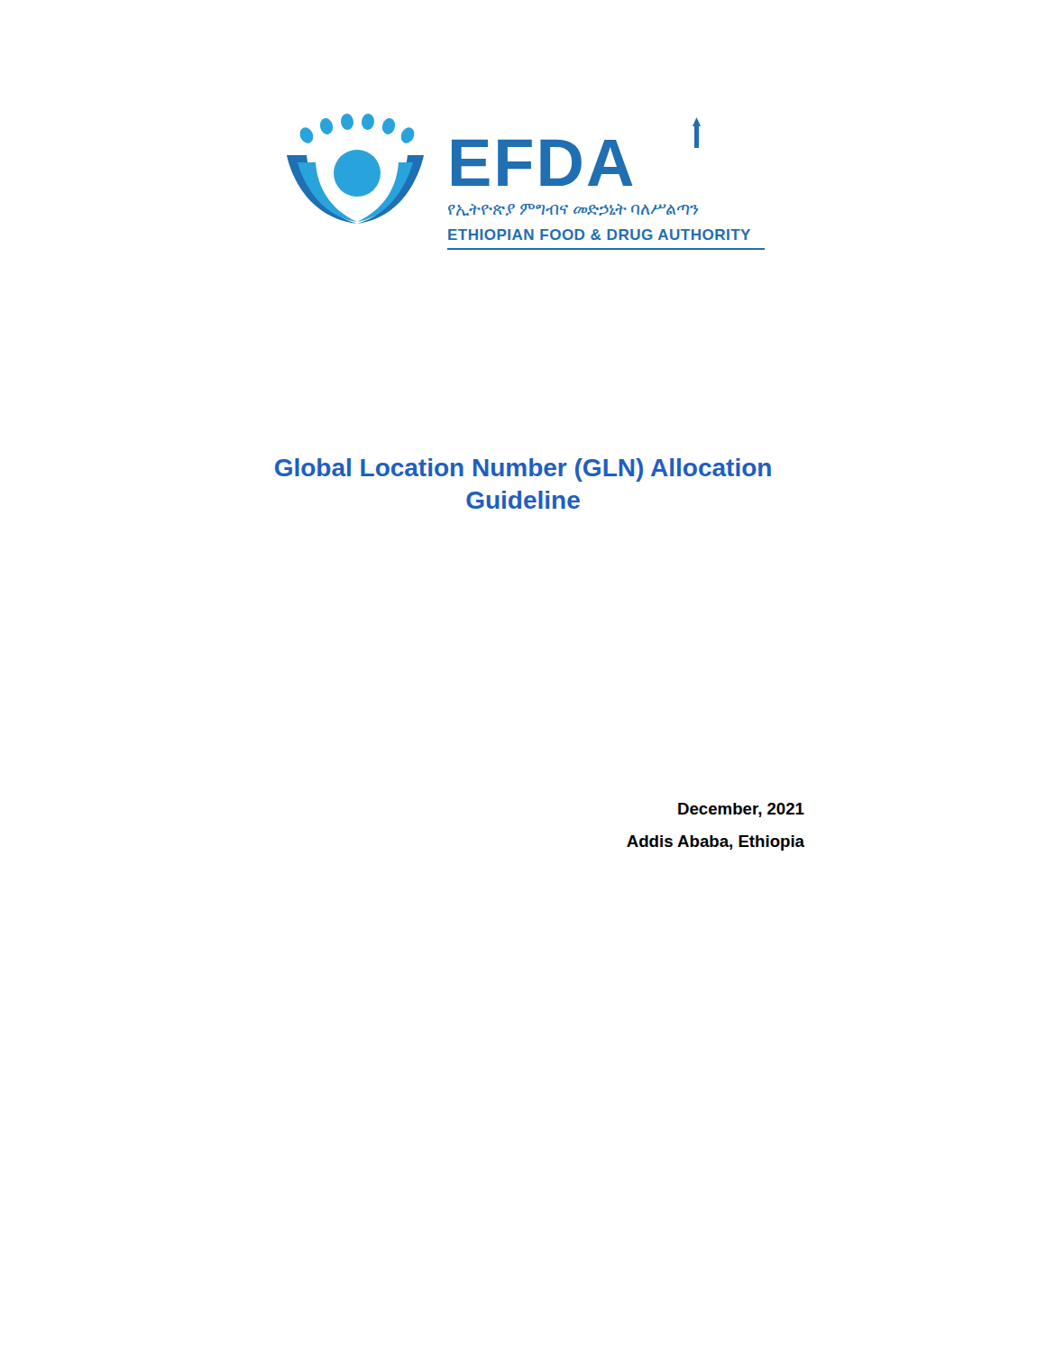EFDA የኢትዮጵያ ምግብና መድኃኒት ባለሥልጣን ETHIOPIAN FOOD & DRUG AUTHORITY
Global Location Number (GLN) Allocation Guideline
December, 2021
Addis Ababa, Ethiopia